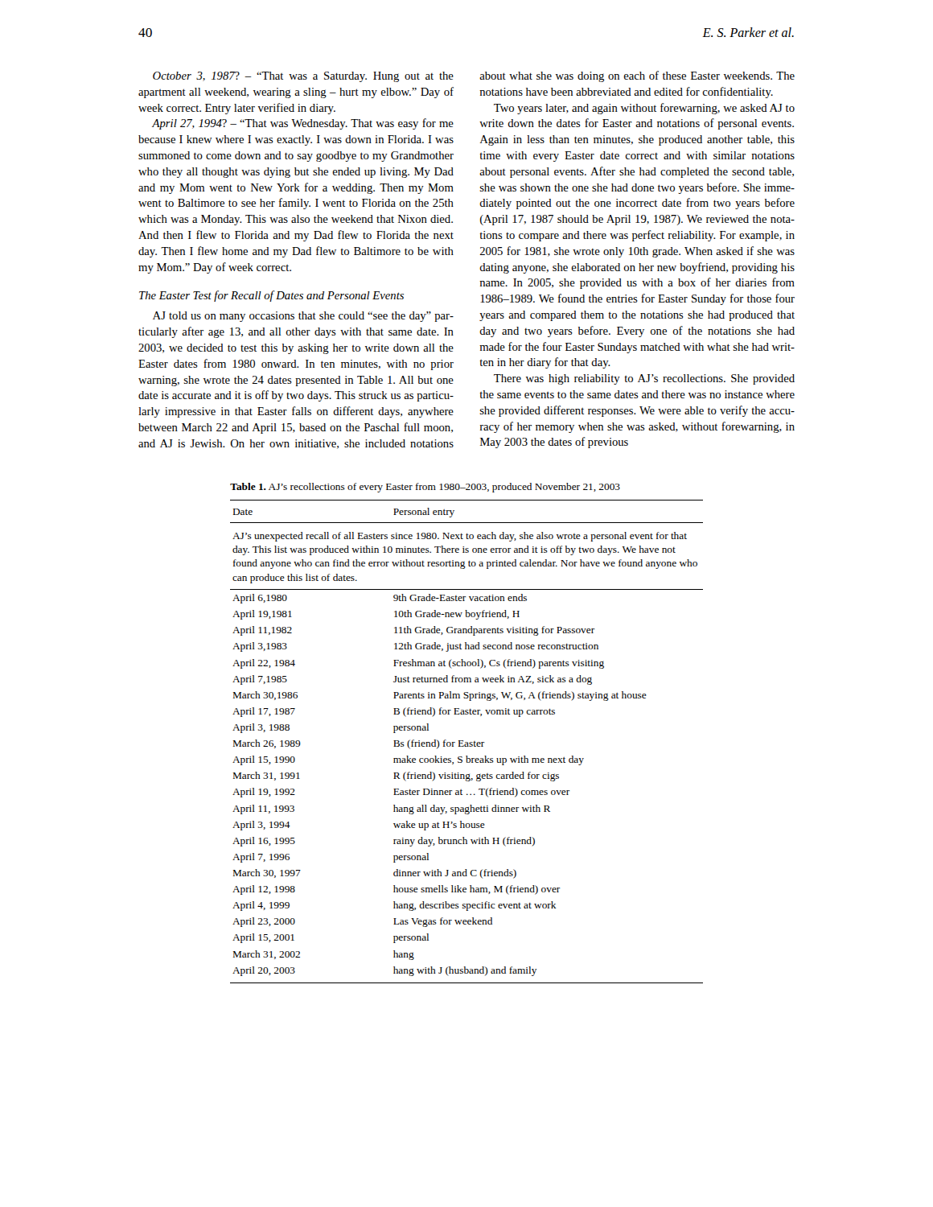40 E. S. Parker et al.
October 3, 1987? – “That was a Saturday. Hung out at the apartment all weekend, wearing a sling – hurt my elbow.” Day of week correct. Entry later verified in diary.
April 27, 1994? – “That was Wednesday. That was easy for me because I knew where I was exactly. I was down in Florida. I was summoned to come down and to say goodbye to my Grandmother who they all thought was dying but she ended up living. My Dad and my Mom went to New York for a wedding. Then my Mom went to Baltimore to see her family. I went to Florida on the 25th which was a Monday. This was also the weekend that Nixon died. And then I flew to Florida and my Dad flew to Florida the next day. Then I flew home and my Dad flew to Baltimore to be with my Mom.” Day of week correct.
The Easter Test for Recall of Dates and Personal Events
AJ told us on many occasions that she could “see the day” particularly after age 13, and all other days with that same date. In 2003, we decided to test this by asking her to write down all the Easter dates from 1980 onward. In ten minutes, with no prior warning, she wrote the 24 dates presented in Table 1. All but one date is accurate and it is off by two days. This struck us as particularly impressive in that Easter falls on different days, anywhere between March 22 and April 15, based on the Paschal full moon, and AJ is Jewish. On her own initiative, she included notations about what she was doing on each of these Easter weekends. The notations have been abbreviated and edited for confidentiality.
Two years later, and again without forewarning, we asked AJ to write down the dates for Easter and notations of personal events. Again in less than ten minutes, she produced another table, this time with every Easter date correct and with similar notations about personal events. After she had completed the second table, she was shown the one she had done two years before. She immediately pointed out the one incorrect date from two years before (April 17, 1987 should be April 19, 1987). We reviewed the notations to compare and there was perfect reliability. For example, in 2005 for 1981, she wrote only 10th grade. When asked if she was dating anyone, she elaborated on her new boyfriend, providing his name. In 2005, she provided us with a box of her diaries from 1986–1989. We found the entries for Easter Sunday for those four years and compared them to the notations she had produced that day and two years before. Every one of the notations she had made for the four Easter Sundays matched with what she had written in her diary for that day.
There was high reliability to AJ’s recollections. She provided the same events to the same dates and there was no instance where she provided different responses. We were able to verify the accuracy of her memory when she was asked, without forewarning, in May 2003 the dates of previous
Table 1. AJ’s recollections of every Easter from 1980–2003, produced November 21, 2003
| AJ’s unexpected recall of all Easters since 1980. Next to each day, she also wrote a personal event for that day. This list was produced within 10 minutes. There is one error and it is off by two days. We have not found anyone who can find the error without resorting to a printed calendar. Nor have we found anyone who can produce this list of dates. |
| Date | Personal entry |
| April 6,1980 | 9th Grade-Easter vacation ends |
| April 19,1981 | 10th Grade-new boyfriend, H |
| April 11,1982 | 11th Grade, Grandparents visiting for Passover |
| April 3,1983 | 12th Grade, just had second nose reconstruction |
| April 22, 1984 | Freshman at (school), Cs (friend) parents visiting |
| April 7,1985 | Just returned from a week in AZ, sick as a dog |
| March 30,1986 | Parents in Palm Springs, W, G, A (friends) staying at house |
| April 17, 1987 | B (friend) for Easter, vomit up carrots |
| April 3, 1988 | personal |
| March 26, 1989 | Bs (friend) for Easter |
| April 15, 1990 | make cookies, S breaks up with me next day |
| March 31, 1991 | R (friend) visiting, gets carded for cigs |
| April 19, 1992 | Easter Dinner at … T(friend) comes over |
| April 11, 1993 | hang all day, spaghetti dinner with R |
| April 3, 1994 | wake up at H’s house |
| April 16, 1995 | rainy day, brunch with H (friend) |
| April 7, 1996 | personal |
| March 30, 1997 | dinner with J and C (friends) |
| April 12, 1998 | house smells like ham, M (friend) over |
| April 4, 1999 | hang, describes specific event at work |
| April 23, 2000 | Las Vegas for weekend |
| April 15, 2001 | personal |
| March 31, 2002 | hang |
| April 20, 2003 | hang with J (husband) and family |